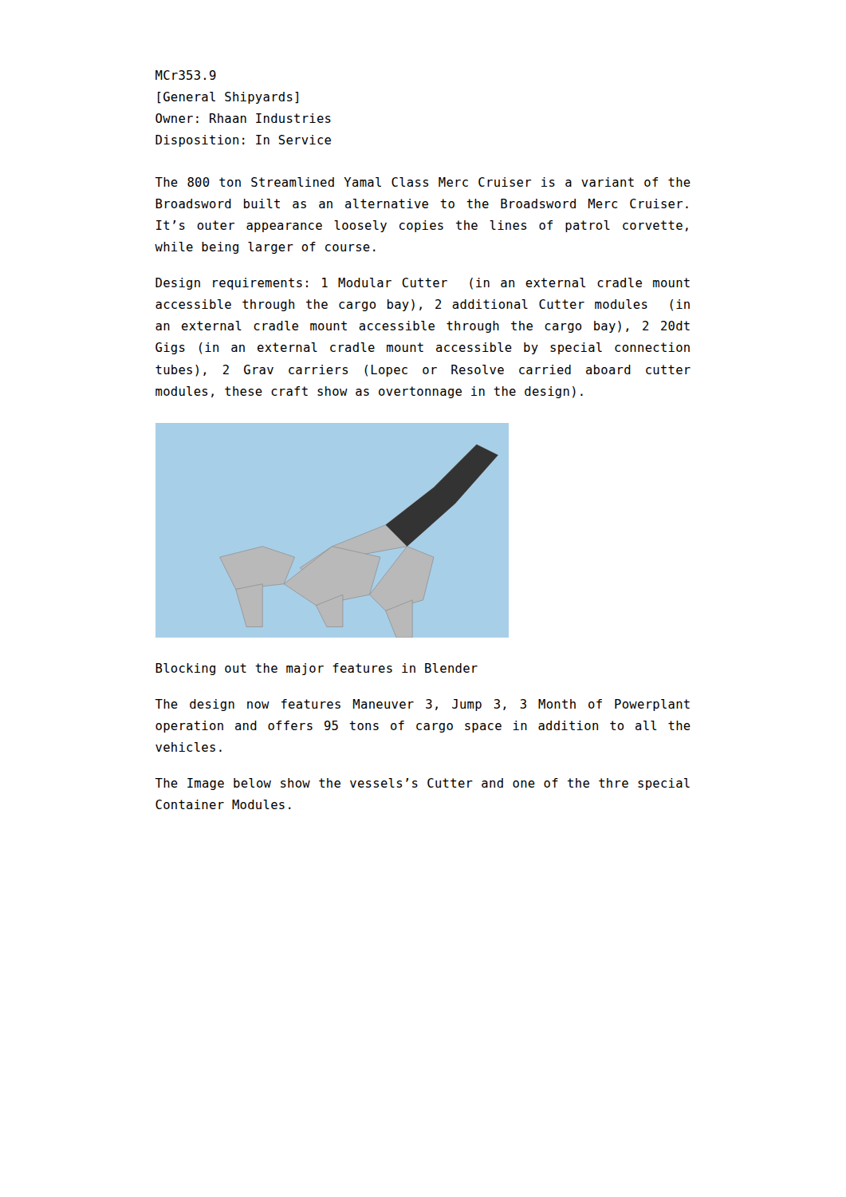MCr353.9
[General Shipyards]
Owner: Rhaan Industries
Disposition: In Service
The 800 ton Streamlined Yamal Class Merc Cruiser is a variant of the Broadsword built as an alternative to the Broadsword Merc Cruiser. It’s outer appearance loosely copies the lines of patrol corvette, while being larger of course.
Design requirements: 1 Modular Cutter (in an external cradle mount accessible through the cargo bay), 2 additional Cutter modules (in an external cradle mount accessible through the cargo bay), 2 20dt Gigs (in an external cradle mount accessible by special connection tubes), 2 Grav carriers (Lopec or Resolve carried aboard cutter modules, these craft show as overtonnage in the design).
Blocking out the major features in Blender
The design now features Maneuver 3, Jump 3, 3 Month of Powerplant operation and offers 95 tons of cargo space in addition to all the vehicles.
The Image below show the vessels’s Cutter and one of the thre special Container Modules.